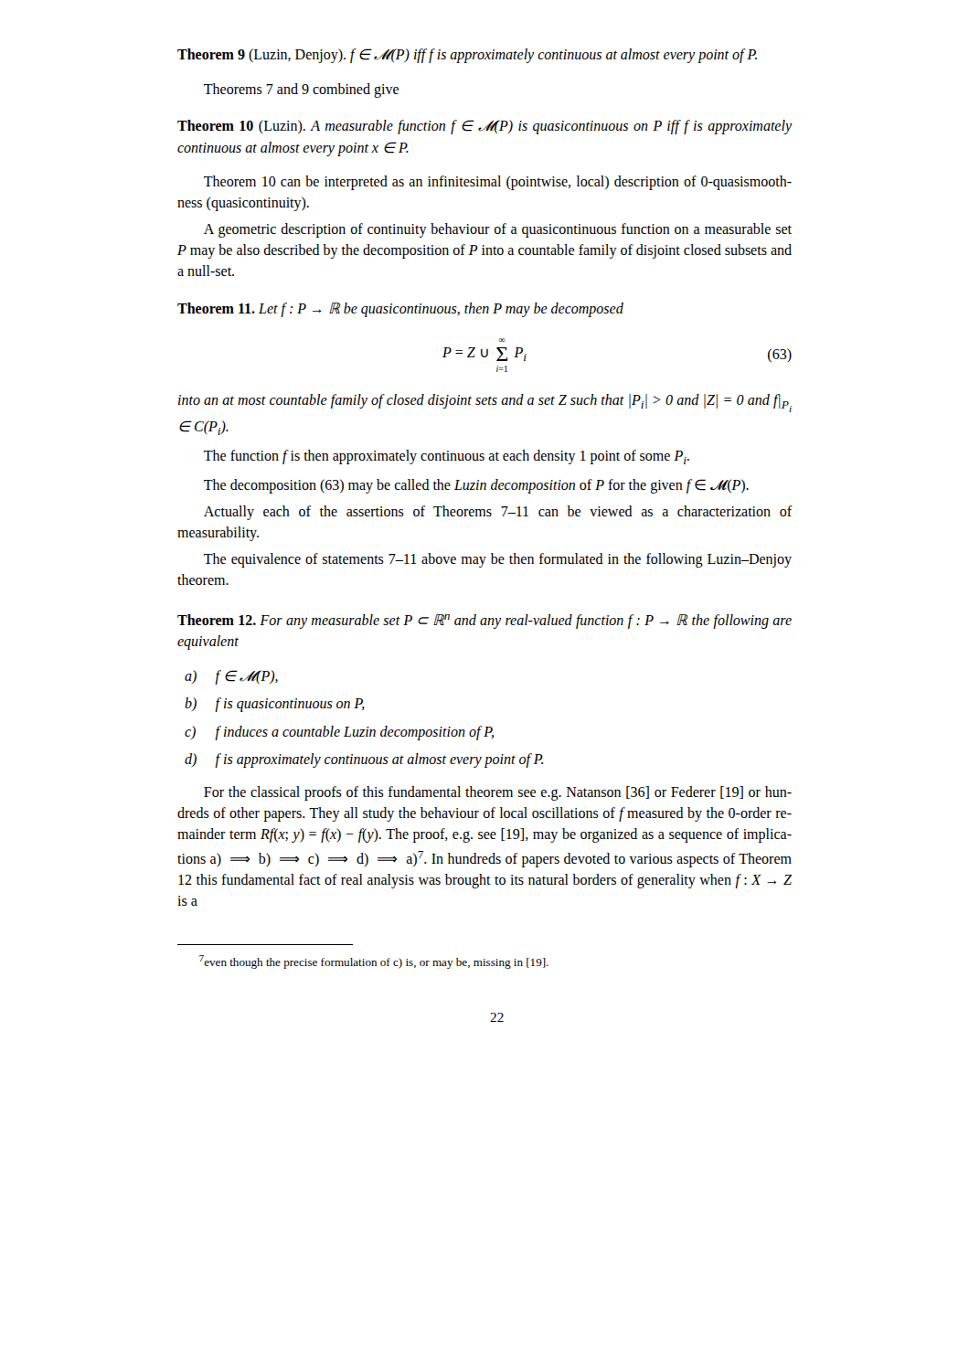Theorem 9 (Luzin, Denjoy). f ∈ 𝓜(P) iff f is approximately continuous at almost every point of P.
Theorems 7 and 9 combined give
Theorem 10 (Luzin). A measurable function f ∈ 𝓜(P) is quasicontinuous on P iff f is approximately continuous at almost every point x ∈ P.
Theorem 10 can be interpreted as an infinitesimal (pointwise, local) description of 0-quasismoothness (quasicontinuity).
A geometric description of continuity behaviour of a quasicontinuous function on a measurable set P may be also described by the decomposition of P into a countable family of disjoint closed subsets and a null-set.
Theorem 11. Let f : P → ℝ be quasicontinuous, then P may be decomposed
P = Z ∪ ∞Σi=1 Pi (63)
into an at most countable family of closed disjoint sets and a set Z such that |Pi| > 0 and |Z| = 0 and f|Pi ∈ C(Pi).
The function f is then approximately continuous at each density 1 point of some Pi.
The decomposition (63) may be called the Luzin decomposition of P for the given f ∈ 𝓜(P).
Actually each of the assertions of Theorems 7–11 can be viewed as a characterization of measurability.
The equivalence of statements 7–11 above may be then formulated in the following Luzin–Denjoy theorem.
Theorem 12. For any measurable set P ⊂ ℝn and any real-valued function f : P → ℝ the following are equivalent
f ∈ 𝓜(P),
f is quasicontinuous on P,
f induces a countable Luzin decomposition of P,
f is approximately continuous at almost every point of P.
For the classical proofs of this fundamental theorem see e.g. Natanson [36] or Federer [19] or hundreds of other papers. They all study the behaviour of local oscillations of f measured by the 0-order remainder term Rf(x; y) = f(x) − f(y). The proof, e.g. see [19], may be organized as a sequence of implications a) ⟹ b) ⟹ c) ⟹ d) ⟹ a)7. In hundreds of papers devoted to various aspects of Theorem 12 this fundamental fact of real analysis was brought to its natural borders of generality when f : X → Z is a
7even though the precise formulation of c) is, or may be, missing in [19].
22